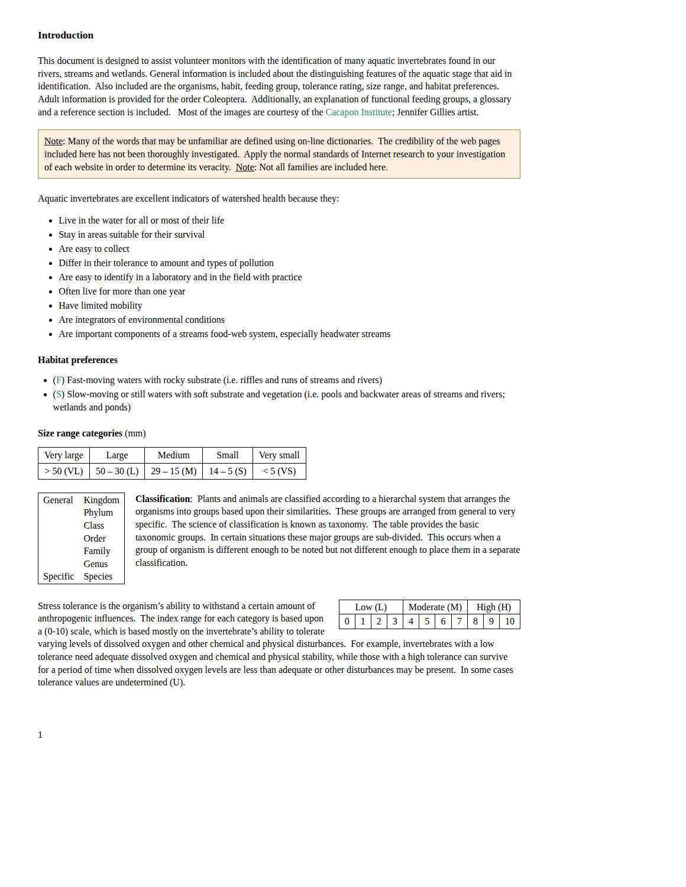Introduction
This document is designed to assist volunteer monitors with the identification of many aquatic invertebrates found in our rivers, streams and wetlands. General information is included about the distinguishing features of the aquatic stage that aid in identification. Also included are the organisms, habit, feeding group, tolerance rating, size range, and habitat preferences. Adult information is provided for the order Coleoptera. Additionally, an explanation of functional feeding groups, a glossary and a reference section is included. Most of the images are courtesy of the Cacapon Institute; Jennifer Gillies artist.
Note: Many of the words that may be unfamiliar are defined using on-line dictionaries. The credibility of the web pages included here has not been thoroughly investigated. Apply the normal standards of Internet research to your investigation of each website in order to determine its veracity. Note: Not all families are included here.
Aquatic invertebrates are excellent indicators of watershed health because they:
Live in the water for all or most of their life
Stay in areas suitable for their survival
Are easy to collect
Differ in their tolerance to amount and types of pollution
Are easy to identify in a laboratory and in the field with practice
Often live for more than one year
Have limited mobility
Are integrators of environmental conditions
Are important components of a streams food-web system, especially headwater streams
Habitat preferences
(F) Fast-moving waters with rocky substrate (i.e. riffles and runs of streams and rivers)
(S) Slow-moving or still waters with soft substrate and vegetation (i.e. pools and backwater areas of streams and rivers; wetlands and ponds)
Size range categories (mm)
| Very large | Large | Medium | Small | Very small |
| > 50 (VL) | 50 – 30 (L) | 29 – 15 (M) | 14 – 5 (S) | < 5 (VS) |
| General | Kingdom Phylum Class Order Family Genus Species |
| Specific |
Classification: Plants and animals are classified according to a hierarchal system that arranges the organisms into groups based upon their similarities. These groups are arranged from general to very specific. The science of classification is known as taxonomy. The table provides the basic taxonomic groups. In certain situations these major groups are sub-divided. This occurs when a group of organism is different enough to be noted but not different enough to place them in a separate classification.
| Low (L) | Moderate (M) | High (H) |
| 0 | 1 | 2 | 3 | 4 | 5 | 6 | 7 | 8 | 9 | 10 |
Stress tolerance is the organism’s ability to withstand a certain amount of anthropogenic influences. The index range for each category is based upon a (0-10) scale, which is based mostly on the invertebrate’s ability to tolerate varying levels of dissolved oxygen and other chemical and physical disturbances. For example, invertebrates with a low tolerance need adequate dissolved oxygen and chemical and physical stability, while those with a high tolerance can survive for a period of time when dissolved oxygen levels are less than adequate or other disturbances may be present. In some cases tolerance values are undetermined (U).
1